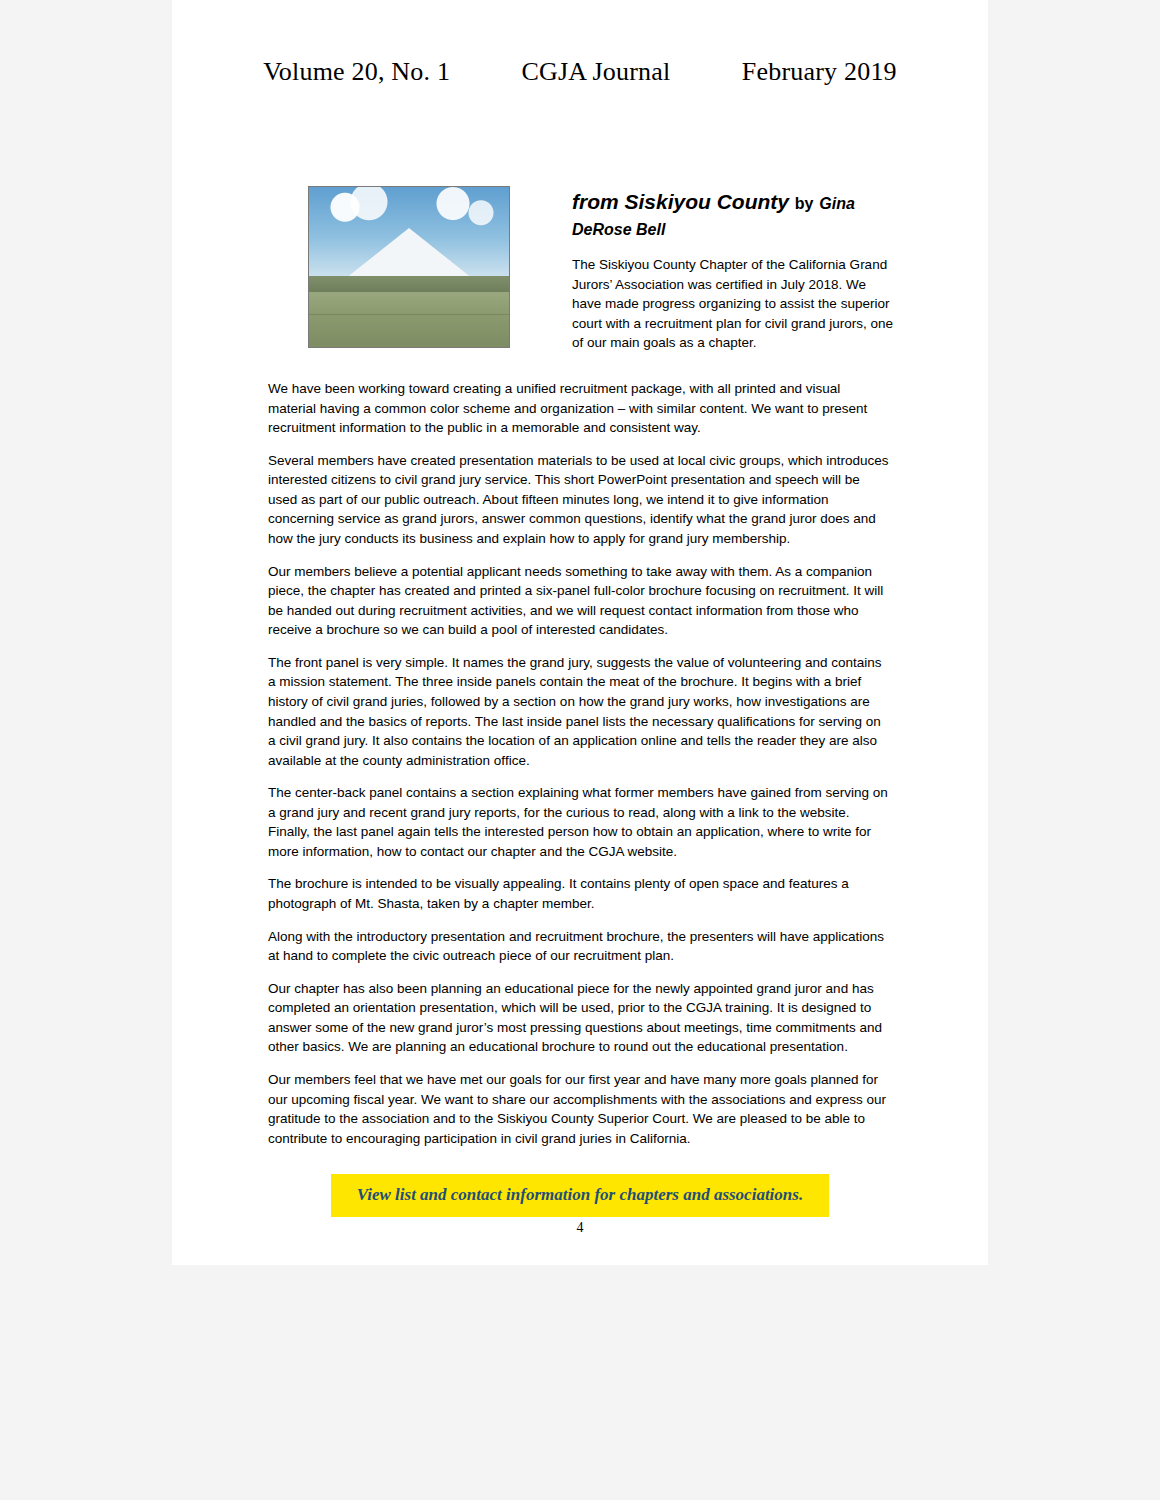Volume 20, No. 1
CGJA Journal
February 2019
from Siskiyou County by Gina DeRose Bell
The Siskiyou County Chapter of the California Grand Jurors’ Association was certified in July 2018. We have made progress organizing to assist the superior court with a recruitment plan for civil grand jurors, one of our main goals as a chapter.
We have been working toward creating a unified recruitment package, with all printed and visual material having a common color scheme and organization – with similar content. We want to present recruitment information to the public in a memorable and consistent way.
Several members have created presentation materials to be used at local civic groups, which introduces interested citizens to civil grand jury service. This short PowerPoint presentation and speech will be used as part of our public outreach. About fifteen minutes long, we intend it to give information concerning service as grand jurors, answer common questions, identify what the grand juror does and how the jury conducts its business and explain how to apply for grand jury membership.
Our members believe a potential applicant needs something to take away with them. As a companion piece, the chapter has created and printed a six-panel full-color brochure focusing on recruitment. It will be handed out during recruitment activities, and we will request contact information from those who receive a brochure so we can build a pool of interested candidates.
The front panel is very simple. It names the grand jury, suggests the value of volunteering and contains a mission statement. The three inside panels contain the meat of the brochure. It begins with a brief history of civil grand juries, followed by a section on how the grand jury works, how investigations are handled and the basics of reports. The last inside panel lists the necessary qualifications for serving on a civil grand jury. It also contains the location of an application online and tells the reader they are also available at the county administration office.
The center-back panel contains a section explaining what former members have gained from serving on a grand jury and recent grand jury reports, for the curious to read, along with a link to the website. Finally, the last panel again tells the interested person how to obtain an application, where to write for more information, how to contact our chapter and the CGJA website.
The brochure is intended to be visually appealing. It contains plenty of open space and features a photograph of Mt. Shasta, taken by a chapter member.
Along with the introductory presentation and recruitment brochure, the presenters will have applications at hand to complete the civic outreach piece of our recruitment plan.
Our chapter has also been planning an educational piece for the newly appointed grand juror and has completed an orientation presentation, which will be used, prior to the CGJA training. It is designed to answer some of the new grand juror’s most pressing questions about meetings, time commitments and other basics. We are planning an educational brochure to round out the educational presentation.
Our members feel that we have met our goals for our first year and have many more goals planned for our upcoming fiscal year. We want to share our accomplishments with the associations and express our gratitude to the association and to the Siskiyou County Superior Court. We are pleased to be able to contribute to encouraging participation in civil grand juries in California.
View list and contact information for chapters and associations.
4